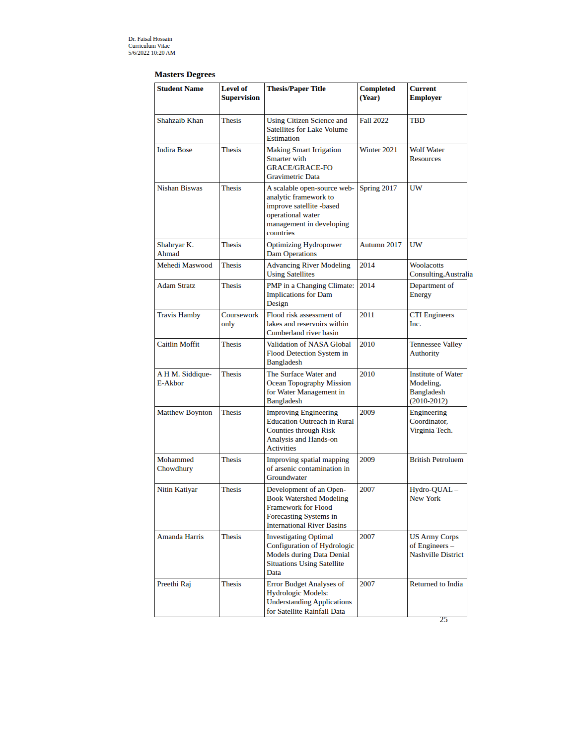Dr. Faisal Hossain
Curriculum Vitae
5/6/2022 10:20 AM
Masters Degrees
| Student Name | Level of Supervision | Thesis/Paper Title | Completed (Year) | Current Employer |
| --- | --- | --- | --- | --- |
| Shahzaib Khan | Thesis | Using Citizen Science and Satellites for Lake Volume Estimation | Fall 2022 | TBD |
| Indira Bose | Thesis | Making Smart Irrigation Smarter with GRACE/GRACE-FO Gravimetric Data | Winter 2021 | Wolf Water Resources |
| Nishan Biswas | Thesis | A scalable open-source web-analytic framework to improve satellite -based operational water management in developing countries | Spring 2017 | UW |
| Shahryar K. Ahmad | Thesis | Optimizing Hydropower Dam Operations | Autumn 2017 | UW |
| Mehedi Maswood | Thesis | Advancing River Modeling Using Satellites | 2014 | Woolacotts Consulting,Australia |
| Adam Stratz | Thesis | PMP in a Changing Climate: Implications for Dam Design | 2014 | Department of Energy |
| Travis Hamby | Coursework only | Flood risk assessment of lakes and reservoirs within Cumberland river basin | 2011 | CTI Engineers Inc. |
| Caitlin Moffit | Thesis | Validation of NASA Global Flood Detection System in Bangladesh | 2010 | Tennessee Valley Authority |
| A H M. Siddique-E-Akbor | Thesis | The Surface Water and Ocean Topography Mission for Water Management in Bangladesh | 2010 | Institute of Water Modeling, Bangladesh (2010-2012) |
| Matthew Boynton | Thesis | Improving Engineering Education Outreach in Rural Counties through Risk Analysis and Hands-on Activities | 2009 | Engineering Coordinator, Virginia Tech. |
| Mohammed Chowdhury | Thesis | Improving spatial mapping of arsenic contamination in Groundwater | 2009 | British Petroluem |
| Nitin Katiyar | Thesis | Development of an Open-Book Watershed Modeling Framework for Flood Forecasting Systems in International River Basins | 2007 | Hydro-QUAL – New York |
| Amanda Harris | Thesis | Investigating Optimal Configuration of Hydrologic Models during Data Denial Situations Using Satellite Data | 2007 | US Army Corps of Engineers – Nashville District |
| Preethi Raj | Thesis | Error Budget Analyses of Hydrologic Models: Understanding Applications for Satellite Rainfall Data | 2007 | Returned to India |
25